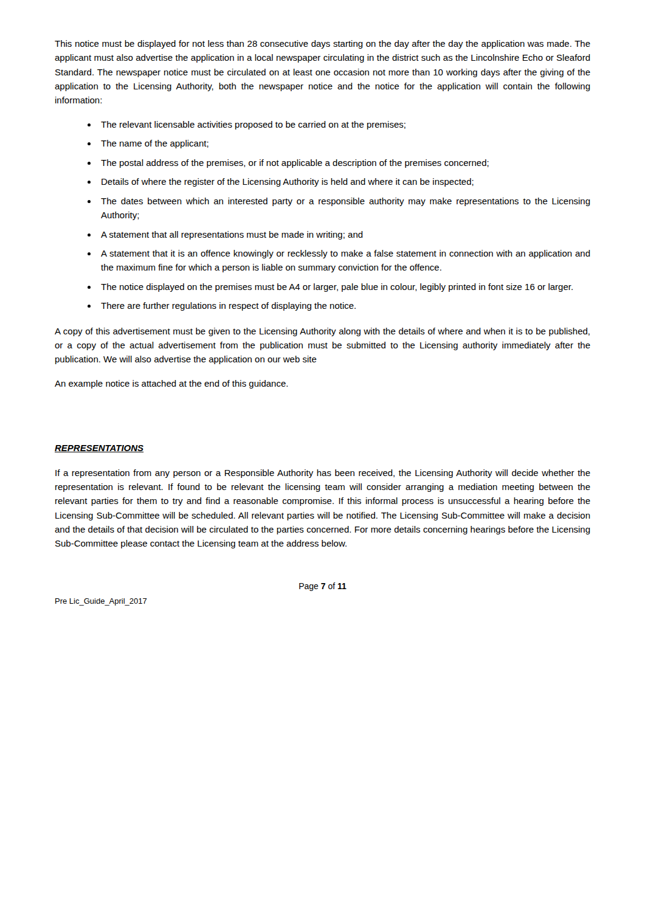This notice must be displayed for not less than 28 consecutive days starting on the day after the day the application was made. The applicant must also advertise the application in a local newspaper circulating in the district such as the Lincolnshire Echo or Sleaford Standard. The newspaper notice must be circulated on at least one occasion not more than 10 working days after the giving of the application to the Licensing Authority, both the newspaper notice and the notice for the application will contain the following information:
The relevant licensable activities proposed to be carried on at the premises;
The name of the applicant;
The postal address of the premises, or if not applicable a description of the premises concerned;
Details of where the register of the Licensing Authority is held and where it can be inspected;
The dates between which an interested party or a responsible authority may make representations to the Licensing Authority;
A statement that all representations must be made in writing; and
A statement that it is an offence knowingly or recklessly to make a false statement in connection with an application and the maximum fine for which a person is liable on summary conviction for the offence.
The notice displayed on the premises must be A4 or larger, pale blue in colour, legibly printed in font size 16 or larger.
There are further regulations in respect of displaying the notice.
A copy of this advertisement must be given to the Licensing Authority along with the details of where and when it is to be published, or a copy of the actual advertisement from the publication must be submitted to the Licensing authority immediately after the publication. We will also advertise the application on our web site
An example notice is attached at the end of this guidance.
REPRESENTATIONS
If a representation from any person or a Responsible Authority has been received, the Licensing Authority will decide whether the representation is relevant. If found to be relevant the licensing team will consider arranging a mediation meeting between the relevant parties for them to try and find a reasonable compromise. If this informal process is unsuccessful a hearing before the Licensing Sub-Committee will be scheduled. All relevant parties will be notified. The Licensing Sub-Committee will make a decision and the details of that decision will be circulated to the parties concerned. For more details concerning hearings before the Licensing Sub-Committee please contact the Licensing team at the address below.
Page 7 of 11
Pre Lic_Guide_April_2017